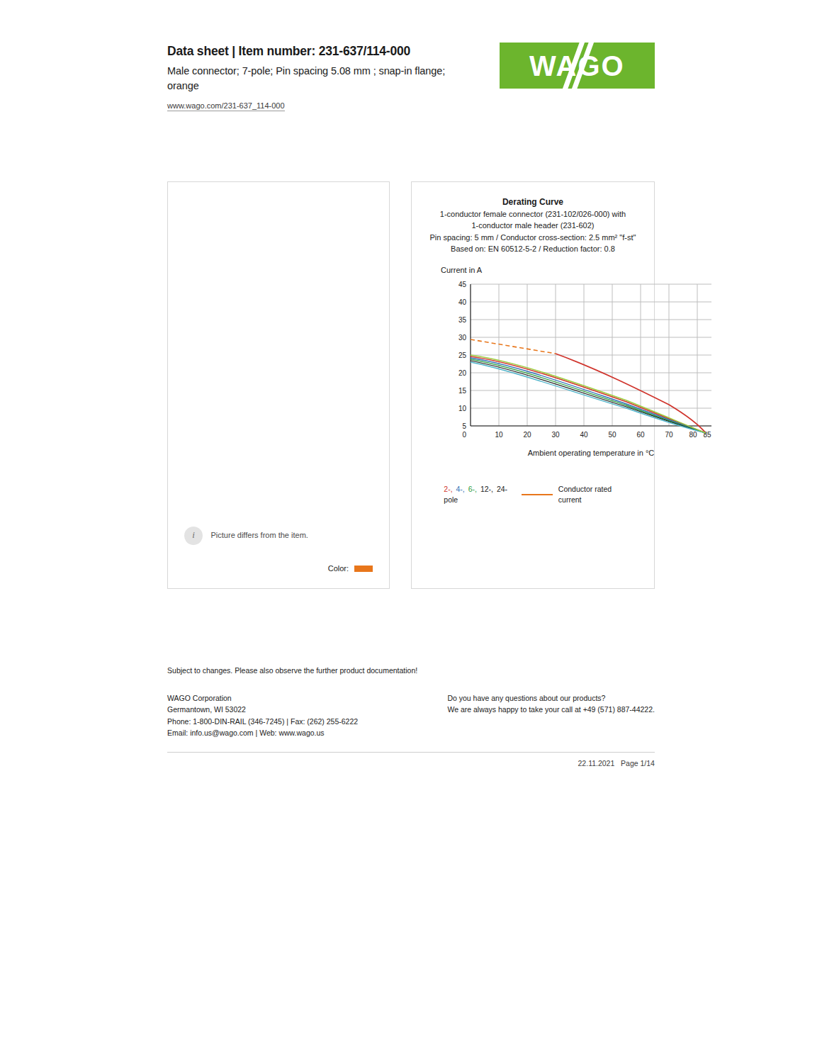Data sheet | Item number: 231-637/114-000
Male connector; 7-pole; Pin spacing 5.08 mm ; snap-in flange; orange
www.wago.com/231-637_114-000
WAGO
i
Picture differs from the item.
Color:
Derating Curve
1-conductor female connector (231-102/026-000) with
1-conductor male header (231-602)
Pin spacing: 5 mm / Conductor cross-section: 2.5 mm² "f-st"
Based on: EN 60512-5-2 / Reduction factor: 0.8
Current in A 45 40 35 30 25 20 15 10 5 0 10 20 30 40 50 60 70 80 85 Ambient operating temperature in °C
2-, 4-, 6-, 12-, 24-pole
Conductor rated current
Subject to changes. Please also observe the further product documentation!
WAGO Corporation
Germantown, WI 53022
Phone: 1-800-DIN-RAIL (346-7245) | Fax: (262) 255-6222
Email: info.us@wago.com | Web: www.wago.us
Do you have any questions about our products?
We are always happy to take your call at +49 (571) 887-44222.
22.11.2021 Page 1/14